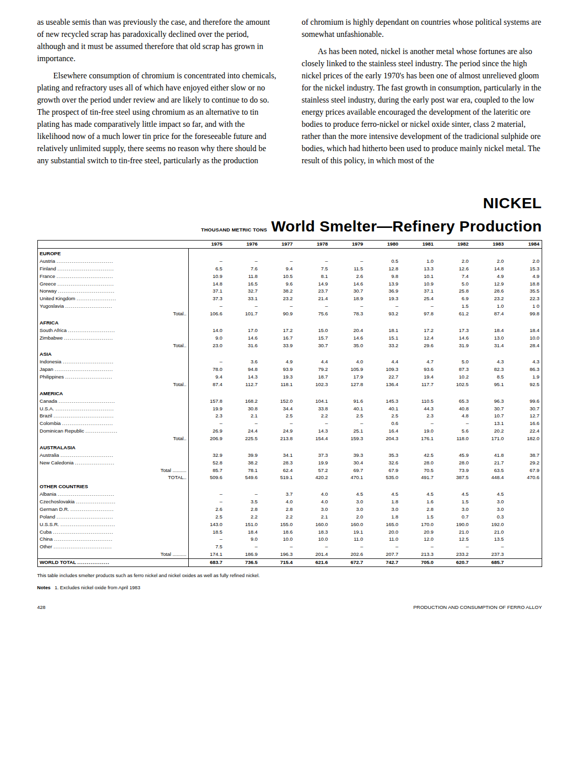as useable semis than was previously the case, and therefore the amount of new recycled scrap has paradoxically declined over the period, although and it must be assumed therefore that old scrap has grown in importance.
Elsewhere consumption of chromium is concentrated into chemicals, plating and refractory uses all of which have enjoyed either slow or no growth over the period under review and are likely to continue to do so. The prospect of tin-free steel using chromium as an alternative to tin plating has made comparatively little impact so far, and with the likelihood now of a much lower tin price for the foreseeable future and relatively unlimited supply, there seems no reason why there should be any substantial switch to tin-free steel, particularly as the production
of chromium is highly dependant on countries whose political systems are somewhat unfashionable.
As has been noted, nickel is another metal whose fortunes are also closely linked to the stainless steel industry. The period since the high nickel prices of the early 1970's has been one of almost unrelieved gloom for the nickel industry. The fast growth in consumption, particularly in the stainless steel industry, during the early post war era, coupled to the low energy prices available encouraged the development of the lateritic ore bodies to produce ferro-nickel or nickel oxide sinter, class 2 material, rather than the more intensive development of the tradicional sulphide ore bodies, which had hitherto been used to produce mainly nickel metal. The result of this policy, in which most of the
NICKEL
THOUSAND METRIC TONS World Smelter—Refinery Production
| | 1975 | 1976 | 1977 | 1978 | 1979 | 1980 | 1981 | 1982 | 1983 | 1984 |
| --- | --- | --- | --- | --- | --- | --- | --- | --- | --- | --- |
| EUROPE | | | | | | | | | | |
| Austria .............................. | – | – | – | – | – | 0.5 | 1.0 | 2.0 | 2.0 | 2.0 |
| Finland .............................. | 6.5 | 7.6 | 9.4 | 7.5 | 11.5 | 12.8 | 13.3 | 12.6 | 14.8 | 15.3 |
| France .............................. | 10.9 | 11.8 | 10.5 | 8.1 | 2.6 | 9.8 | 10.1 | 7.4 | 4.9 | 4.9 |
| Greece .............................. | 14.8 | 16.5 | 9.6 | 14.9 | 14.6 | 13.9 | 10.9 | 5.0 | 12.9 | 18.8 |
| Norway .............................. | 37.1 | 32.7 | 38.2 | 23.7 | 30.7 | 36.9 | 37.1 | 25.8 | 28.6 | 35.5 |
| United Kingdom ..................... | 37.3 | 33.1 | 23.2 | 21.4 | 18.9 | 19.3 | 25.4 | 6.9 | 23.2 | 22.3 |
| Yugoslavia ......................... | – | – | – | – | – | – | – | 1.5 | 1.0 | 1 0 |
| Total.. | 106.6 | 101.7 | 90.9 | 75.6 | 78.3 | 93.2 | 97.8 | 61.2 | 87.4 | 99.8 |
| AFRICA | | | | | | | | | | |
| South Africa ......................... | 14.0 | 17.0 | 17.2 | 15.0 | 20.4 | 18.1 | 17.2 | 17.3 | 18.4 | 18.4 |
| Zimbabwe .......................... | 9.0 | 14.6 | 16.7 | 15.7 | 14.6 | 15.1 | 12.4 | 14.6 | 13.0 | 10.0 |
| Total.. | 23.0 | 31.6 | 33.9 | 30.7 | 35.0 | 33.2 | 29.6 | 31.9 | 31.4 | 28.4 |
| ASIA | | | | | | | | | | |
| Indonesia ........................... | – | 3.6 | 4.9 | 4.4 | 4.0 | 4.4 | 4.7 | 5.0 | 4.3 | 4.3 |
| Japan ............................... | 78.0 | 94.8 | 93.9 | 79.2 | 105.9 | 109.3 | 93.6 | 87.3 | 82.3 | 86.3 |
| Philippines ......................... | 9.4 | 14.3 | 19.3 | 18.7 | 17.9 | 22.7 | 19.4 | 10.2 | 8.5 | 1.9 |
| Total.. | 87.4 | 112.7 | 118.1 | 102.3 | 127.8 | 136.4 | 117.7 | 102.5 | 95.1 | 92.5 |
| AMERICA | | | | | | | | | | |
| Canada .............................. | 157.8 | 168.2 | 152.0 | 104.1 | 91.6 | 145.3 | 110.5 | 65.3 | 96.3 | 99.6 |
| U.S.A. ............................... | 19.9 | 30.8 | 34.4 | 33.8 | 40.1 | 40.1 | 44.3 | 40.8 | 30.7 | 30.7 |
| Brazil ................................ | 2.3 | 2.1 | 2.5 | 2.2 | 2.5 | 2.5 | 2.3 | 4.8 | 10.7 | 12.7 |
| Colombia ........................... | – | – | – | – | – | 0.6 | – | – | 13.1 | 16.6 |
| Dominican Republic ................. | 26.9 | 24.4 | 24.9 | 14.3 | 25.1 | 16.4 | 19.0 | 5.6 | 20.2 | 22.4 |
| Total.. | 206.9 | 225.5 | 213.8 | 154.4 | 159.3 | 204.3 | 176.1 | 118.0 | 171.0 | 182.0 |
| AUSTRALASIA | | | | | | | | | | |
| Australia ............................ | 32.9 | 39.9 | 34.1 | 37.3 | 39.3 | 35.3 | 42.5 | 45.9 | 41.8 | 38.7 |
| New Caledonia ..................... | 52.8 | 38.2 | 28.3 | 19.9 | 30.4 | 32.6 | 28.0 | 28.0 | 21.7 | 29.2 |
| Total .......... | 85.7 | 78.1 | 62.4 | 57.2 | 69.7 | 67.9 | 70.5 | 73.9 | 63.5 | 67.9 |
| TOTAL.. | 509.6 | 549.6 | 519.1 | 420.2 | 470.1 | 535.0 | 491.7 | 387.5 | 448.4 | 470.6 |
| OTHER COUNTRIES | | | | | | | | | | |
| Albania .............................. | – | – | 3.7 | 4.0 | 4.5 | 4.5 | 4.5 | 4.5 | 4.5 | |
| Czechoslovakia ..................... | – | 3.5 | 4.0 | 4.0 | 3.0 | 1.8 | 1.6 | 1.5 | 3.0 | |
| German D.R. ....................... | 2.6 | 2.8 | 2.8 | 3.0 | 3.0 | 3.0 | 2.8 | 3.0 | 3.0 | |
| Poland .............................. | 2.5 | 2.2 | 2.2 | 2.1 | 2.0 | 1.8 | 1.5 | 0.7 | 0.3 | |
| U.S.S.R. ............................. | 143.0 | 151.0 | 155.0 | 160.0 | 160.0 | 165.0 | 170.0 | 190.0 | 192.0 | |
| Cuba ................................ | 18.5 | 18.4 | 18.6 | 18.3 | 19.1 | 20.0 | 20.9 | 21.0 | 21.0 | |
| China ............................... | – | 9.0 | 10.0 | 10.0 | 11.0 | 11.0 | 12.0 | 12.5 | 13.5 | |
| Other ............................... | 7.5 | – | – | – | – | – | – | – | – | |
| Total .......... | 174.1 | 186.9 | 196.3 | 201.4 | 202.6 | 207.7 | 213.3 | 233.2 | 237.3 | |
| WORLD TOTAL ................. | 683.7 | 736.5 | 715.4 | 621.6 | 672.7 | 742.7 | 705.0 | 620.7 | 685.7 | |
This table includes smelter products such as ferro nickel and nickel oxides as well as fully refined nickel.
Notes 1. Excludes nickel oxide from April 1983
428 PRODUCTION AND CONSUMPTION OF FERRO ALLOY